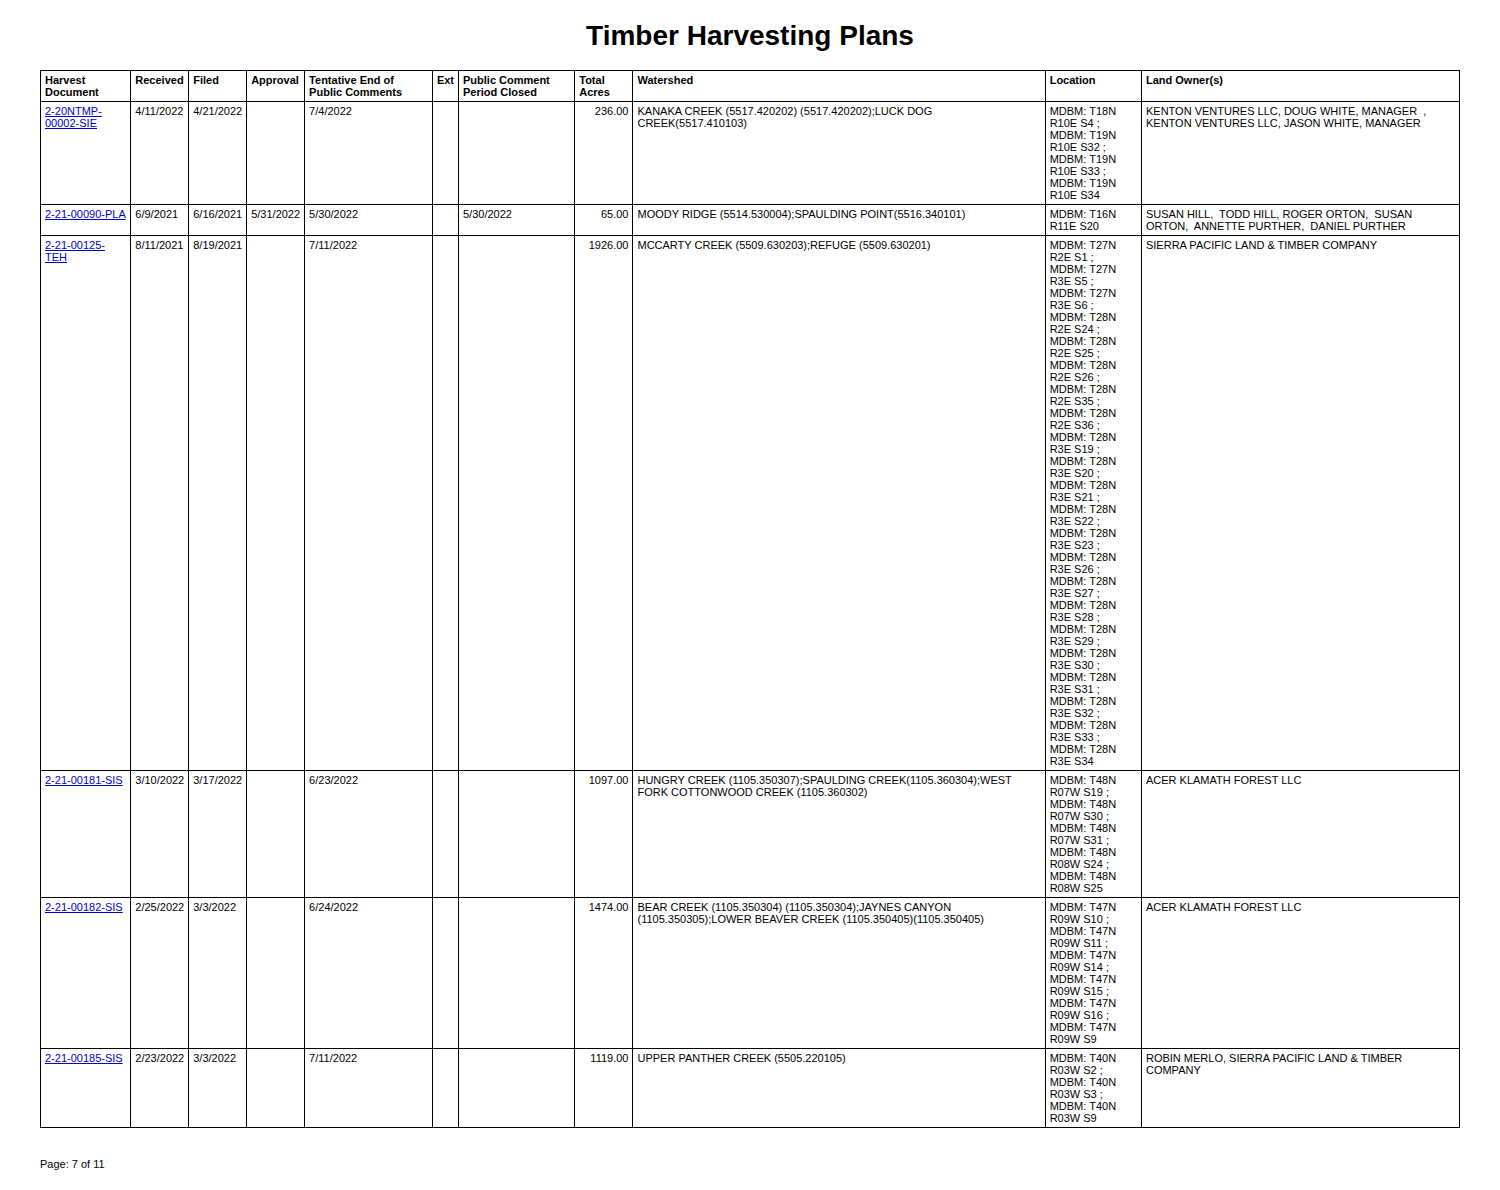Timber Harvesting Plans
| Harvest Document | Received | Filed | Approval | Tentative End of Public Comments | Ext | Public Comment Period Closed | Total Acres | Watershed | Location | Land Owner(s) |
| --- | --- | --- | --- | --- | --- | --- | --- | --- | --- | --- |
| 2-20NTMP-00002-SIE | 4/11/2022 | 4/21/2022 | | 7/4/2022 | | | 236.00 | KANAKA CREEK (5517.420202) (5517.420202);LUCK DOG CREEK(5517.410103) | MDBM: T18N R10E S4 ; MDBM: T19N R10E S32 ; MDBM: T19N R10E S33 ; MDBM: T19N R10E S34 | KENTON VENTURES LLC, DOUG WHITE, MANAGER , KENTON VENTURES LLC, JASON WHITE, MANAGER |
| 2-21-00090-PLA | 6/9/2021 | 6/16/2021 | 5/31/2022 | 5/30/2022 | | 5/30/2022 | 65.00 | MOODY RIDGE (5514.530004);SPAULDING POINT(5516.340101) | MDBM: T16N R11E S20 | SUSAN HILL, TODD HILL, ROGER ORTON, SUSAN ORTON, ANNETTE PURTHER, DANIEL PURTHER |
| 2-21-00125-TEH | 8/11/2021 | 8/19/2021 | | 7/11/2022 | | | 1926.00 | MCCARTY CREEK (5509.630203);REFUGE (5509.630201) | MDBM: T27N R2E S1 ; MDBM: T27N R3E S5 ; MDBM: T27N R3E S6 ; MDBM: T28N R2E S24 ; MDBM: T28N R2E S25 ; MDBM: T28N R2E S26 ; MDBM: T28N R2E S35 ; MDBM: T28N R2E S36 ; MDBM: T28N R3E S19 ; MDBM: T28N R3E S20 ; MDBM: T28N R3E S21 ; MDBM: T28N R3E S22 ; MDBM: T28N R3E S23 ; MDBM: T28N R3E S26 ; MDBM: T28N R3E S27 ; MDBM: T28N R3E S28 ; MDBM: T28N R3E S29 ; MDBM: T28N R3E S30 ; MDBM: T28N R3E S31 ; MDBM: T28N R3E S32 ; MDBM: T28N R3E S33 ; MDBM: T28N R3E S34 | SIERRA PACIFIC LAND & TIMBER COMPANY |
| 2-21-00181-SIS | 3/10/2022 | 3/17/2022 | | 6/23/2022 | | | 1097.00 | HUNGRY CREEK (1105.350307);SPAULDING CREEK(1105.360304);WEST FORK COTTONWOOD CREEK (1105.360302) | MDBM: T48N R07W S19 ; MDBM: T48N R07W S30 ; MDBM: T48N R07W S31 ; MDBM: T48N R08W S24 ; MDBM: T48N R08W S25 | ACER KLAMATH FOREST LLC |
| 2-21-00182-SIS | 2/25/2022 | 3/3/2022 | | 6/24/2022 | | | 1474.00 | BEAR CREEK (1105.350304) (1105.350304);JAYNES CANYON (1105.350305);LOWER BEAVER CREEK (1105.350405)(1105.350405) | MDBM: T47N R09W S10 ; MDBM: T47N R09W S11 ; MDBM: T47N R09W S14 ; MDBM: T47N R09W S15 ; MDBM: T47N R09W S16 ; MDBM: T47N R09W S9 | ACER KLAMATH FOREST LLC |
| 2-21-00185-SIS | 2/23/2022 | 3/3/2022 | | 7/11/2022 | | | 1119.00 | UPPER PANTHER CREEK (5505.220105) | MDBM: T40N R03W S2 ; MDBM: T40N R03W S3 ; MDBM: T40N R03W S9 | ROBIN MERLO, SIERRA PACIFIC LAND & TIMBER COMPANY |
Page: 7 of 11